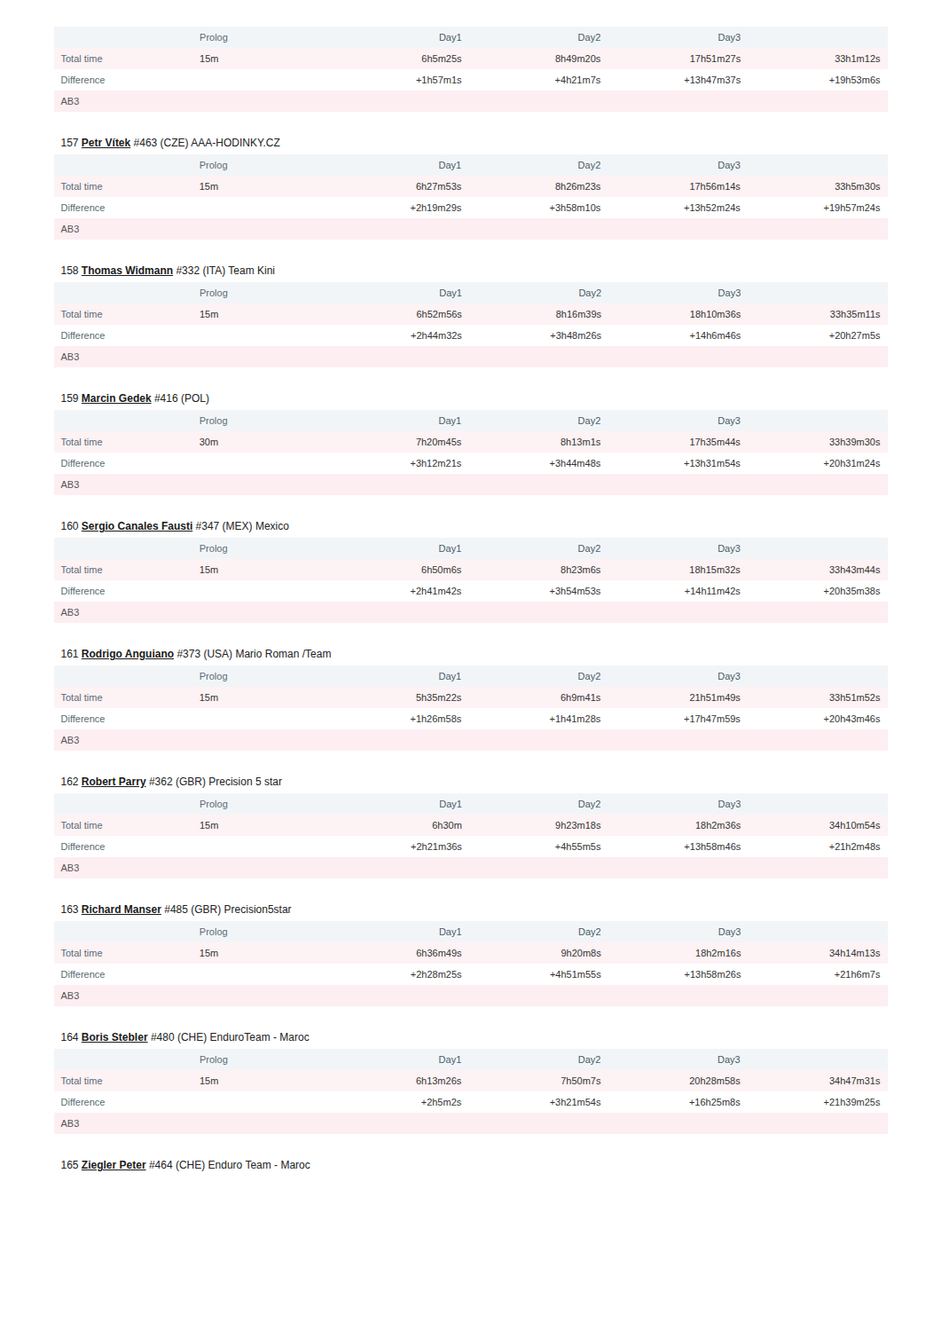| | Prolog | Day1 | Day2 | Day3 | |
| Total time | 15m | 6h5m25s | 8h49m20s | 17h51m27s | 33h1m12s |
| Difference | | +1h57m1s | +4h21m7s | +13h47m37s | +19h53m6s |
| AB3 |
157 Petr Vítek #463 (CZE) AAA-HODINKY.CZ
| | Prolog | Day1 | Day2 | Day3 | |
| Total time | 15m | 6h27m53s | 8h26m23s | 17h56m14s | 33h5m30s |
| Difference | | +2h19m29s | +3h58m10s | +13h52m24s | +19h57m24s |
| AB3 |
158 Thomas Widmann #332 (ITA) Team Kini
| | Prolog | Day1 | Day2 | Day3 | |
| Total time | 15m | 6h52m56s | 8h16m39s | 18h10m36s | 33h35m11s |
| Difference | | +2h44m32s | +3h48m26s | +14h6m46s | +20h27m5s |
| AB3 |
159 Marcin Gedek #416 (POL)
| | Prolog | Day1 | Day2 | Day3 | |
| Total time | 30m | 7h20m45s | 8h13m1s | 17h35m44s | 33h39m30s |
| Difference | | +3h12m21s | +3h44m48s | +13h31m54s | +20h31m24s |
| AB3 |
160 Sergio Canales Fausti #347 (MEX) Mexico
| | Prolog | Day1 | Day2 | Day3 | |
| Total time | 15m | 6h50m6s | 8h23m6s | 18h15m32s | 33h43m44s |
| Difference | | +2h41m42s | +3h54m53s | +14h11m42s | +20h35m38s |
| AB3 |
161 Rodrigo Anguiano #373 (USA) Mario Roman /Team
| | Prolog | Day1 | Day2 | Day3 | |
| Total time | 15m | 5h35m22s | 6h9m41s | 21h51m49s | 33h51m52s |
| Difference | | +1h26m58s | +1h41m28s | +17h47m59s | +20h43m46s |
| AB3 |
162 Robert Parry #362 (GBR) Precision 5 star
| | Prolog | Day1 | Day2 | Day3 | |
| Total time | 15m | 6h30m | 9h23m18s | 18h2m36s | 34h10m54s |
| Difference | | +2h21m36s | +4h55m5s | +13h58m46s | +21h2m48s |
| AB3 |
163 Richard Manser #485 (GBR) Precision5star
| | Prolog | Day1 | Day2 | Day3 | |
| Total time | 15m | 6h36m49s | 9h20m8s | 18h2m16s | 34h14m13s |
| Difference | | +2h28m25s | +4h51m55s | +13h58m26s | +21h6m7s |
| AB3 |
164 Boris Stebler #480 (CHE) EnduroTeam - Maroc
| | Prolog | Day1 | Day2 | Day3 | |
| Total time | 15m | 6h13m26s | 7h50m7s | 20h28m58s | 34h47m31s |
| Difference | | +2h5m2s | +3h21m54s | +16h25m8s | +21h39m25s |
| AB3 |
165 Ziegler Peter #464 (CHE) Enduro Team - Maroc